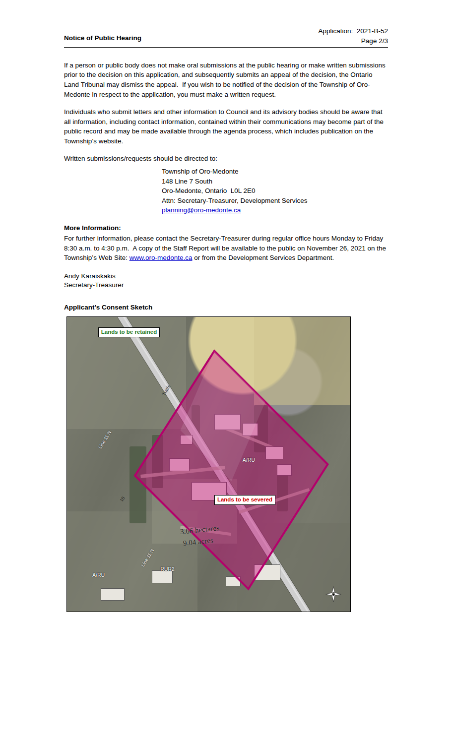Notice of Public Hearing
Application: 2021-B-52
Page 2/3
If a person or public body does not make oral submissions at the public hearing or make written submissions prior to the decision on this application, and subsequently submits an appeal of the decision, the Ontario Land Tribunal may dismiss the appeal. If you wish to be notified of the decision of the Township of Oro-Medonte in respect to the application, you must make a written request.
Individuals who submit letters and other information to Council and its advisory bodies should be aware that all information, including contact information, contained within their communications may become part of the public record and may be made available through the agenda process, which includes publication on the Township’s website.
Written submissions/requests should be directed to:
Township of Oro-Medonte
148 Line 7 South
Oro-Medonte, Ontario L0L 2E0
Attn: Secretary-Treasurer, Development Services
planning@oro-medonte.ca
More Information:
For further information, please contact the Secretary-Treasurer during regular office hours Monday to Friday 8:30 a.m. to 4:30 p.m. A copy of the Staff Report will be available to the public on November 26, 2021 on the Township’s Web Site: www.oro-medonte.ca or from the Development Services Department.
Andy Karaiskakis
Secretary-Treasurer
Applicant’s Consent Sketch
A/RU
A/RU
RUR2
Line 11 N
Line 11 N
10
Trails
3.66 hectares
9.04 acres
Lands to be retained
Lands to be severed